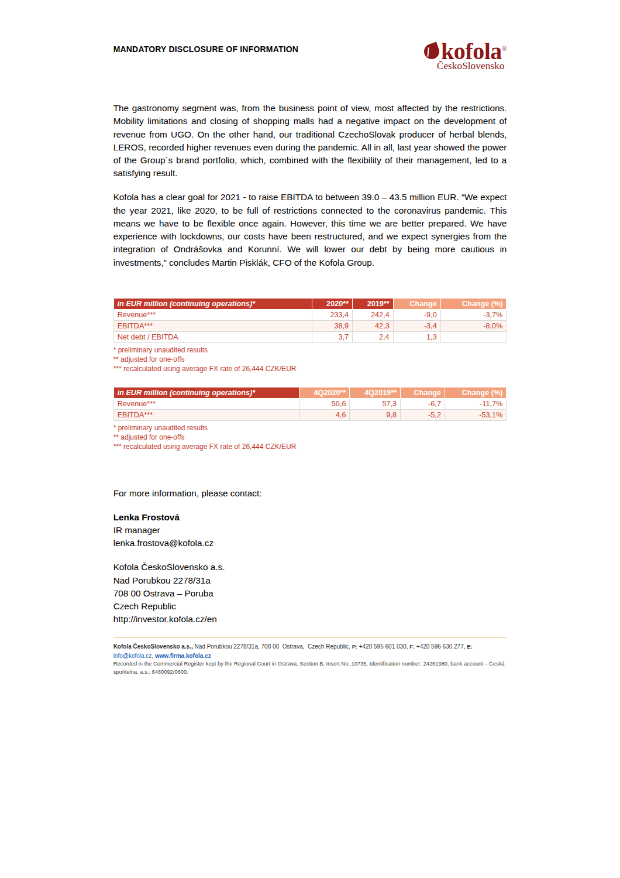MANDATORY DISCLOSURE OF INFORMATION
kofola®
ČeskoSlovensko
The gastronomy segment was, from the business point of view, most affected by the restrictions. Mobility limitations and closing of shopping malls had a negative impact on the development of revenue from UGO. On the other hand, our traditional CzechoSlovak producer of herbal blends, LEROS, recorded higher revenues even during the pandemic. All in all, last year showed the power of the Group´s brand portfolio, which, combined with the flexibility of their management, led to a satisfying result.
Kofola has a clear goal for 2021 - to raise EBITDA to between 39.0 – 43.5 million EUR. “We expect the year 2021, like 2020, to be full of restrictions connected to the coronavirus pandemic. This means we have to be flexible once again. However, this time we are better prepared. We have experience with lockdowns, our costs have been restructured, and we expect synergies from the integration of Ondrášovka and Korunní. We will lower our debt by being more cautious in investments,” concludes Martin Pisklák, CFO of the Kofola Group.
| in EUR million (continuing operations)* | 2020** | 2019** | Change | Change (%) |
| --- | --- | --- | --- | --- |
| Revenue*** | 233,4 | 242,4 | -9,0 | -3,7% |
| EBITDA*** | 38,9 | 42,3 | -3,4 | -8,0% |
| Net debt / EBITDA | 3,7 | 2,4 | 1,3 | |
* preliminary unaudited results
** adjusted for one-offs
*** recalculated using average FX rate of 26,444 CZK/EUR
| in EUR million (continuing operations)* | 4Q2020** | 4Q2019** | Change | Change (%) |
| --- | --- | --- | --- | --- |
| Revenue*** | 50,6 | 57,3 | -6,7 | -11,7% |
| EBITDA*** | 4,6 | 9,8 | -5,2 | -53,1% |
* preliminary unaudited results
** adjusted for one-offs
*** recalculated using average FX rate of 26,444 CZK/EUR
For more information, please contact:
Lenka Frostová
IR manager
lenka.frostova@kofola.cz
Kofola ČeskoSlovensko a.s.
Nad Porubkou 2278/31a
708 00 Ostrava – Poruba
Czech Republic
http://investor.kofola.cz/en
Kofola ČeskoSlovensko a.s., Nad Porubkou 2278/31a, 708 00 Ostrava, Czech Republic, P: +420 595 601 030, F: +420 596 630 277, E: info@kofola.cz, www.firma.kofola.cz
Recorded in the Commercial Register kept by the Regional Court in Ostrava, Section B, Insert No..10735, Identification number: 24261980, bank account – Česká spořitelna, a.s.: 6480092/0800.